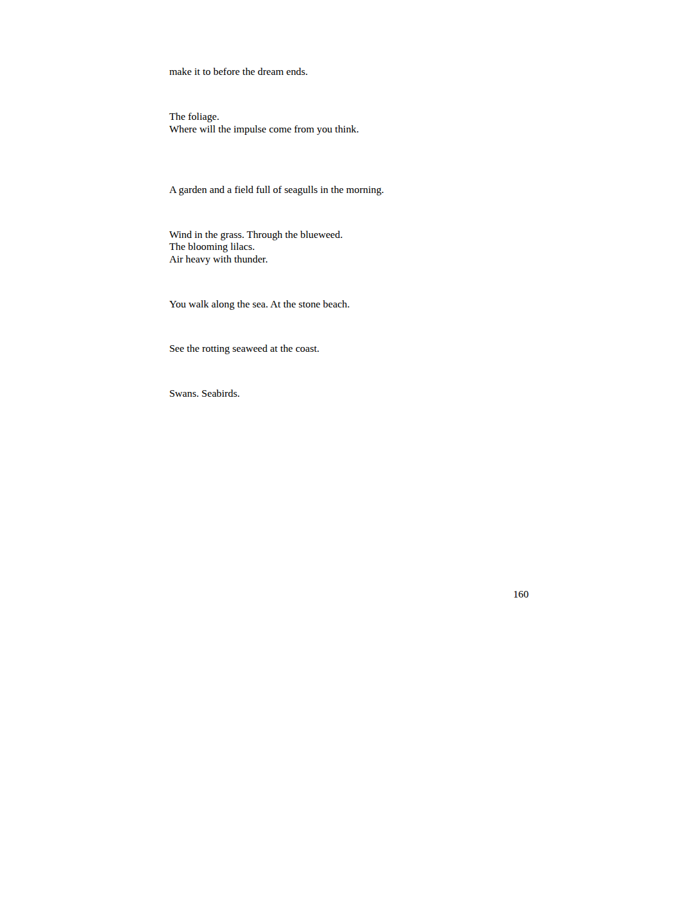make it to before the dream ends.
The foliage.
Where will the impulse come from you think.
A garden and a field full of seagulls in the morning.
Wind in the grass. Through the blueweed.
The blooming lilacs.
Air heavy with thunder.
You walk along the sea. At the stone beach.
See the rotting seaweed at the coast.
Swans. Seabirds.
160